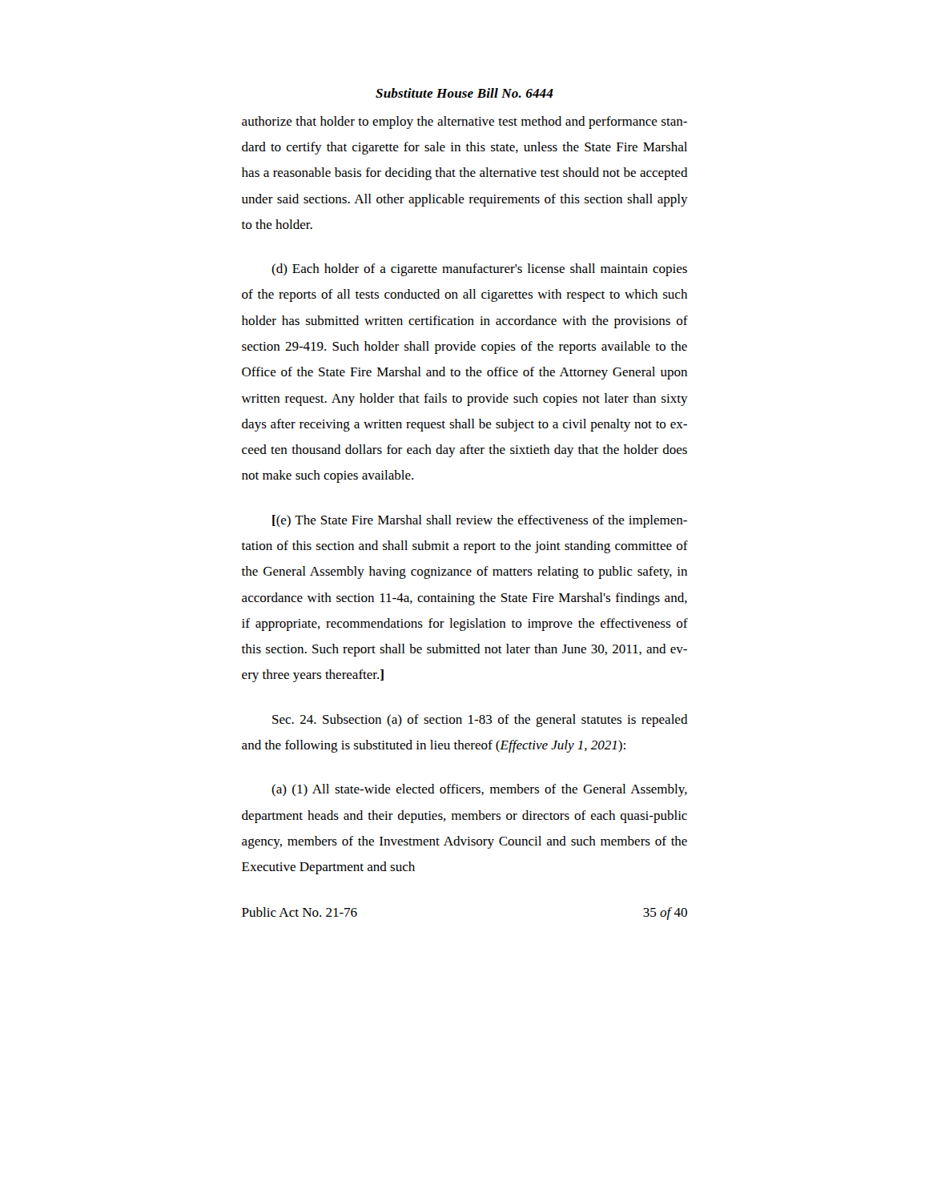Substitute House Bill No. 6444
authorize that holder to employ the alternative test method and performance standard to certify that cigarette for sale in this state, unless the State Fire Marshal has a reasonable basis for deciding that the alternative test should not be accepted under said sections. All other applicable requirements of this section shall apply to the holder.
(d) Each holder of a cigarette manufacturer's license shall maintain copies of the reports of all tests conducted on all cigarettes with respect to which such holder has submitted written certification in accordance with the provisions of section 29-419. Such holder shall provide copies of the reports available to the Office of the State Fire Marshal and to the office of the Attorney General upon written request. Any holder that fails to provide such copies not later than sixty days after receiving a written request shall be subject to a civil penalty not to exceed ten thousand dollars for each day after the sixtieth day that the holder does not make such copies available.
[(e) The State Fire Marshal shall review the effectiveness of the implementation of this section and shall submit a report to the joint standing committee of the General Assembly having cognizance of matters relating to public safety, in accordance with section 11-4a, containing the State Fire Marshal's findings and, if appropriate, recommendations for legislation to improve the effectiveness of this section. Such report shall be submitted not later than June 30, 2011, and every three years thereafter.]
Sec. 24. Subsection (a) of section 1-83 of the general statutes is repealed and the following is substituted in lieu thereof (Effective July 1, 2021):
(a) (1) All state-wide elected officers, members of the General Assembly, department heads and their deputies, members or directors of each quasi-public agency, members of the Investment Advisory Council and such members of the Executive Department and such
Public Act No. 21-76 35 of 40